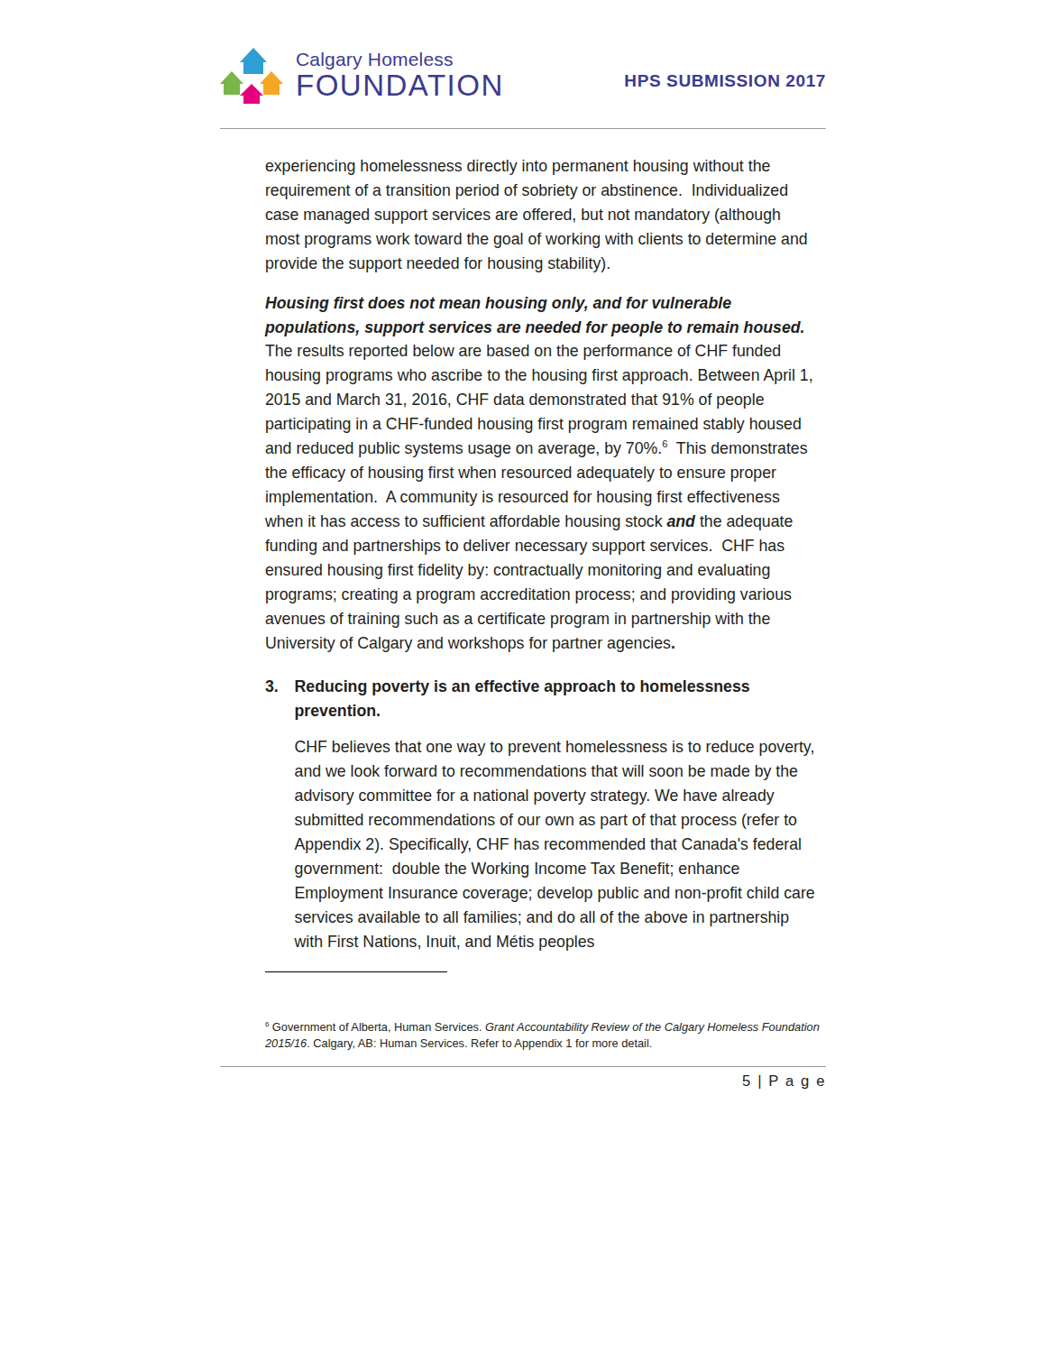Calgary Homeless
FOUNDATION
HPS SUBMISSION 2017
experiencing homelessness directly into permanent housing without the requirement of a transition period of sobriety or abstinence. Individualized case managed support services are offered, but not mandatory (although most programs work toward the goal of working with clients to determine and provide the support needed for housing stability).
Housing first does not mean housing only, and for vulnerable populations, support services are needed for people to remain housed. The results reported below are based on the performance of CHF funded housing programs who ascribe to the housing first approach. Between April 1, 2015 and March 31, 2016, CHF data demonstrated that 91% of people participating in a CHF-funded housing first program remained stably housed and reduced public systems usage on average, by 70%.6 This demonstrates the efficacy of housing first when resourced adequately to ensure proper implementation. A community is resourced for housing first effectiveness when it has access to sufficient affordable housing stock and the adequate funding and partnerships to deliver necessary support services. CHF has ensured housing first fidelity by: contractually monitoring and evaluating programs; creating a program accreditation process; and providing various avenues of training such as a certificate program in partnership with the University of Calgary and workshops for partner agencies.
Reducing poverty is an effective approach to homelessness prevention.
CHF believes that one way to prevent homelessness is to reduce poverty, and we look forward to recommendations that will soon be made by the advisory committee for a national poverty strategy. We have already submitted recommendations of our own as part of that process (refer to Appendix 2). Specifically, CHF has recommended that Canada's federal government: double the Working Income Tax Benefit; enhance Employment Insurance coverage; develop public and non-profit child care services available to all families; and do all of the above in partnership with First Nations, Inuit, and Métis peoples
6 Government of Alberta, Human Services. Grant Accountability Review of the Calgary Homeless Foundation 2015/16. Calgary, AB: Human Services. Refer to Appendix 1 for more detail.
5 | P a g e